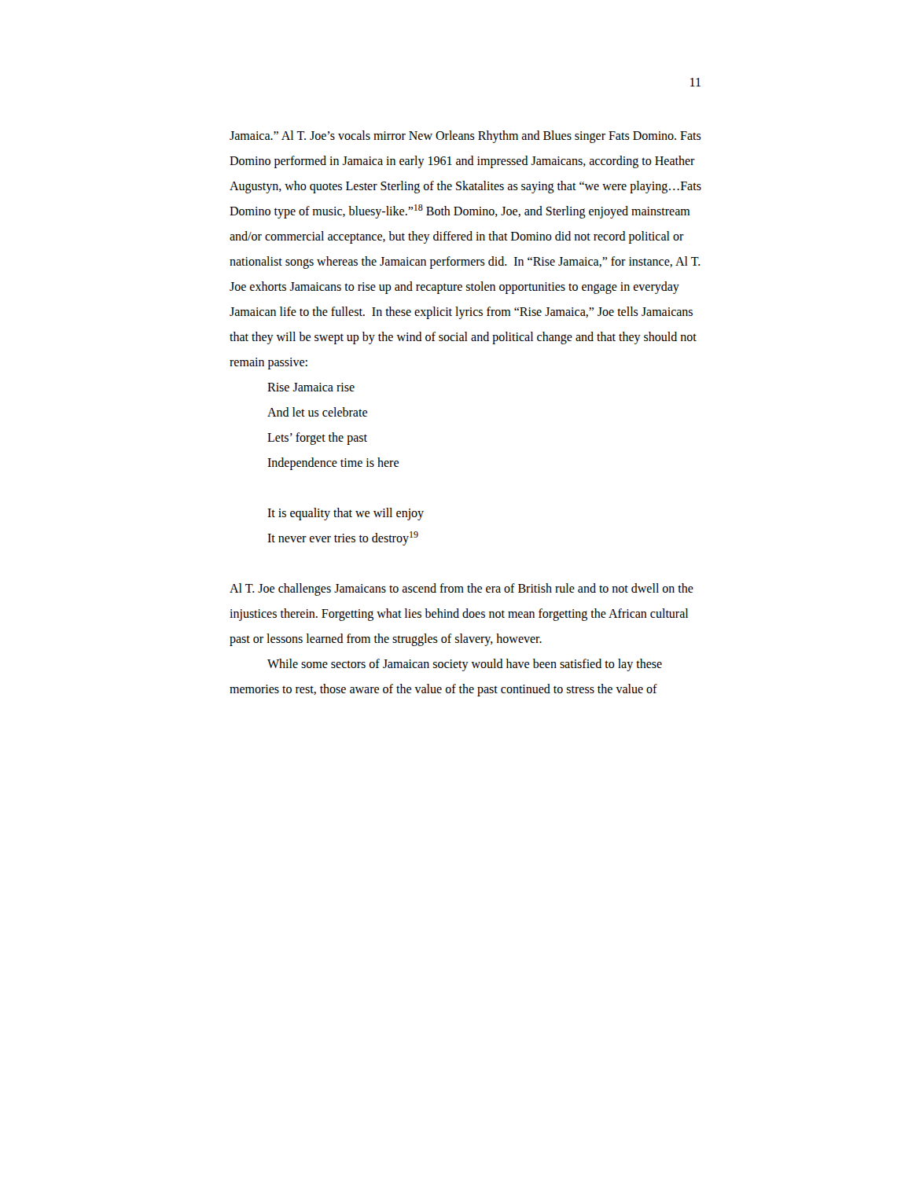11
Jamaica.” Al T. Joe’s vocals mirror New Orleans Rhythm and Blues singer Fats Domino. Fats Domino performed in Jamaica in early 1961 and impressed Jamaicans, according to Heather Augustyn, who quotes Lester Sterling of the Skatalites as saying that “we were playing…Fats Domino type of music, bluesy-like.”18 Both Domino, Joe, and Sterling enjoyed mainstream and/or commercial acceptance, but they differed in that Domino did not record political or nationalist songs whereas the Jamaican performers did. In “Rise Jamaica,” for instance, Al T. Joe exhorts Jamaicans to rise up and recapture stolen opportunities to engage in everyday Jamaican life to the fullest. In these explicit lyrics from “Rise Jamaica,” Joe tells Jamaicans that they will be swept up by the wind of social and political change and that they should not remain passive:
Rise Jamaica rise
And let us celebrate
Lets’ forget the past
Independence time is here
It is equality that we will enjoy
It never ever tries to destroy19
Al T. Joe challenges Jamaicans to ascend from the era of British rule and to not dwell on the injustices therein. Forgetting what lies behind does not mean forgetting the African cultural past or lessons learned from the struggles of slavery, however.
While some sectors of Jamaican society would have been satisfied to lay these memories to rest, those aware of the value of the past continued to stress the value of